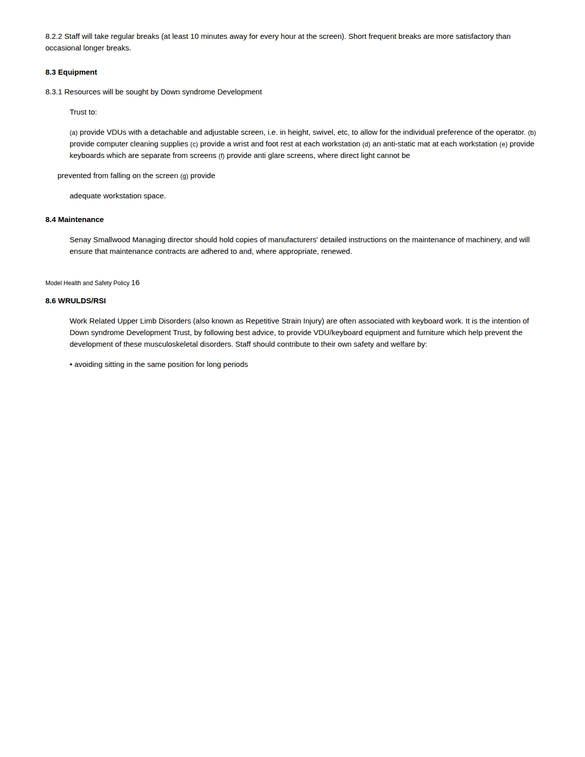8.2.2 Staff will take regular breaks (at least 10 minutes away for every hour at the screen). Short frequent breaks are more satisfactory than occasional longer breaks.
8.3 Equipment
8.3.1 Resources will be sought by Down syndrome Development
Trust to:
(a) provide VDUs with a detachable and adjustable screen, i.e. in height, swivel, etc, to allow for the individual preference of the operator. (b) provide computer cleaning supplies (c) provide a wrist and foot rest at each workstation (d) an anti-static mat at each workstation (e) provide keyboards which are separate from screens (f) provide anti glare screens, where direct light cannot be
prevented from falling on the screen (g) provide
adequate workstation space.
8.4 Maintenance
Senay Smallwood Managing director should hold copies of manufacturers' detailed instructions on the maintenance of machinery, and will ensure that maintenance contracts are adhered to and, where appropriate, renewed.
Model Health and Safety Policy 16
8.6 WRULDS/RSI
Work Related Upper Limb Disorders (also known as Repetitive Strain Injury) are often associated with keyboard work. It is the intention of Down syndrome Development Trust, by following best advice, to provide VDU/keyboard equipment and furniture which help prevent the development of these musculoskeletal disorders. Staff should contribute to their own safety and welfare by:
• avoiding sitting in the same position for long periods